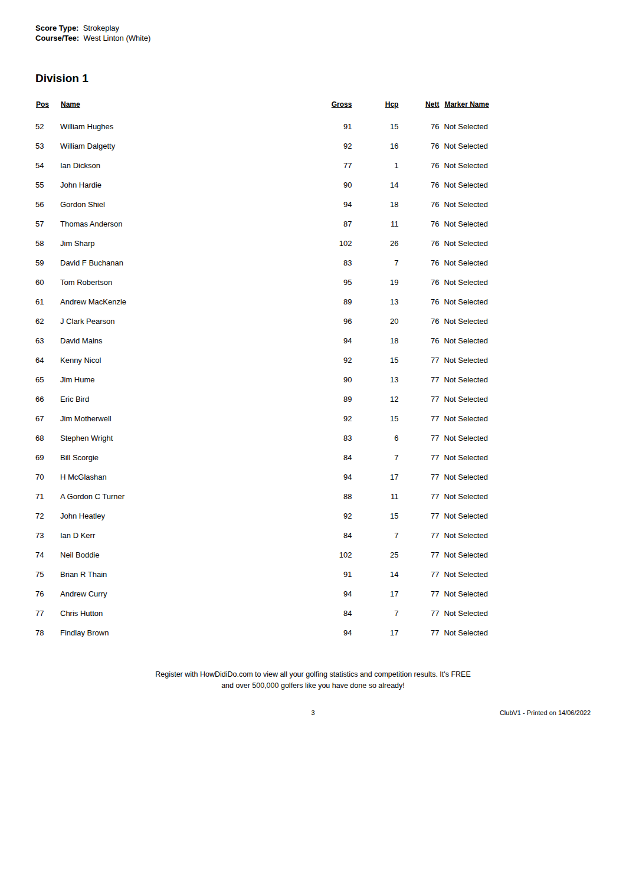Score Type: Strokeplay
Course/Tee: West Linton (White)
Division 1
| Pos | Name | Gross | Hcp | Nett | Marker Name |
| --- | --- | --- | --- | --- | --- |
| 52 | William Hughes | 91 | 15 | 76 | Not Selected |
| 53 | William Dalgetty | 92 | 16 | 76 | Not Selected |
| 54 | Ian Dickson | 77 | 1 | 76 | Not Selected |
| 55 | John Hardie | 90 | 14 | 76 | Not Selected |
| 56 | Gordon Shiel | 94 | 18 | 76 | Not Selected |
| 57 | Thomas Anderson | 87 | 11 | 76 | Not Selected |
| 58 | Jim Sharp | 102 | 26 | 76 | Not Selected |
| 59 | David F Buchanan | 83 | 7 | 76 | Not Selected |
| 60 | Tom Robertson | 95 | 19 | 76 | Not Selected |
| 61 | Andrew MacKenzie | 89 | 13 | 76 | Not Selected |
| 62 | J Clark Pearson | 96 | 20 | 76 | Not Selected |
| 63 | David Mains | 94 | 18 | 76 | Not Selected |
| 64 | Kenny Nicol | 92 | 15 | 77 | Not Selected |
| 65 | Jim Hume | 90 | 13 | 77 | Not Selected |
| 66 | Eric Bird | 89 | 12 | 77 | Not Selected |
| 67 | Jim Motherwell | 92 | 15 | 77 | Not Selected |
| 68 | Stephen Wright | 83 | 6 | 77 | Not Selected |
| 69 | Bill Scorgie | 84 | 7 | 77 | Not Selected |
| 70 | H McGlashan | 94 | 17 | 77 | Not Selected |
| 71 | A Gordon C Turner | 88 | 11 | 77 | Not Selected |
| 72 | John Heatley | 92 | 15 | 77 | Not Selected |
| 73 | Ian D Kerr | 84 | 7 | 77 | Not Selected |
| 74 | Neil Boddie | 102 | 25 | 77 | Not Selected |
| 75 | Brian R Thain | 91 | 14 | 77 | Not Selected |
| 76 | Andrew Curry | 94 | 17 | 77 | Not Selected |
| 77 | Chris Hutton | 84 | 7 | 77 | Not Selected |
| 78 | Findlay Brown | 94 | 17 | 77 | Not Selected |
Register with HowDidiDo.com to view all your golfing statistics and competition results. It's FREE
and over 500,000 golfers like you have done so already!
3 ClubV1 - Printed on 14/06/2022